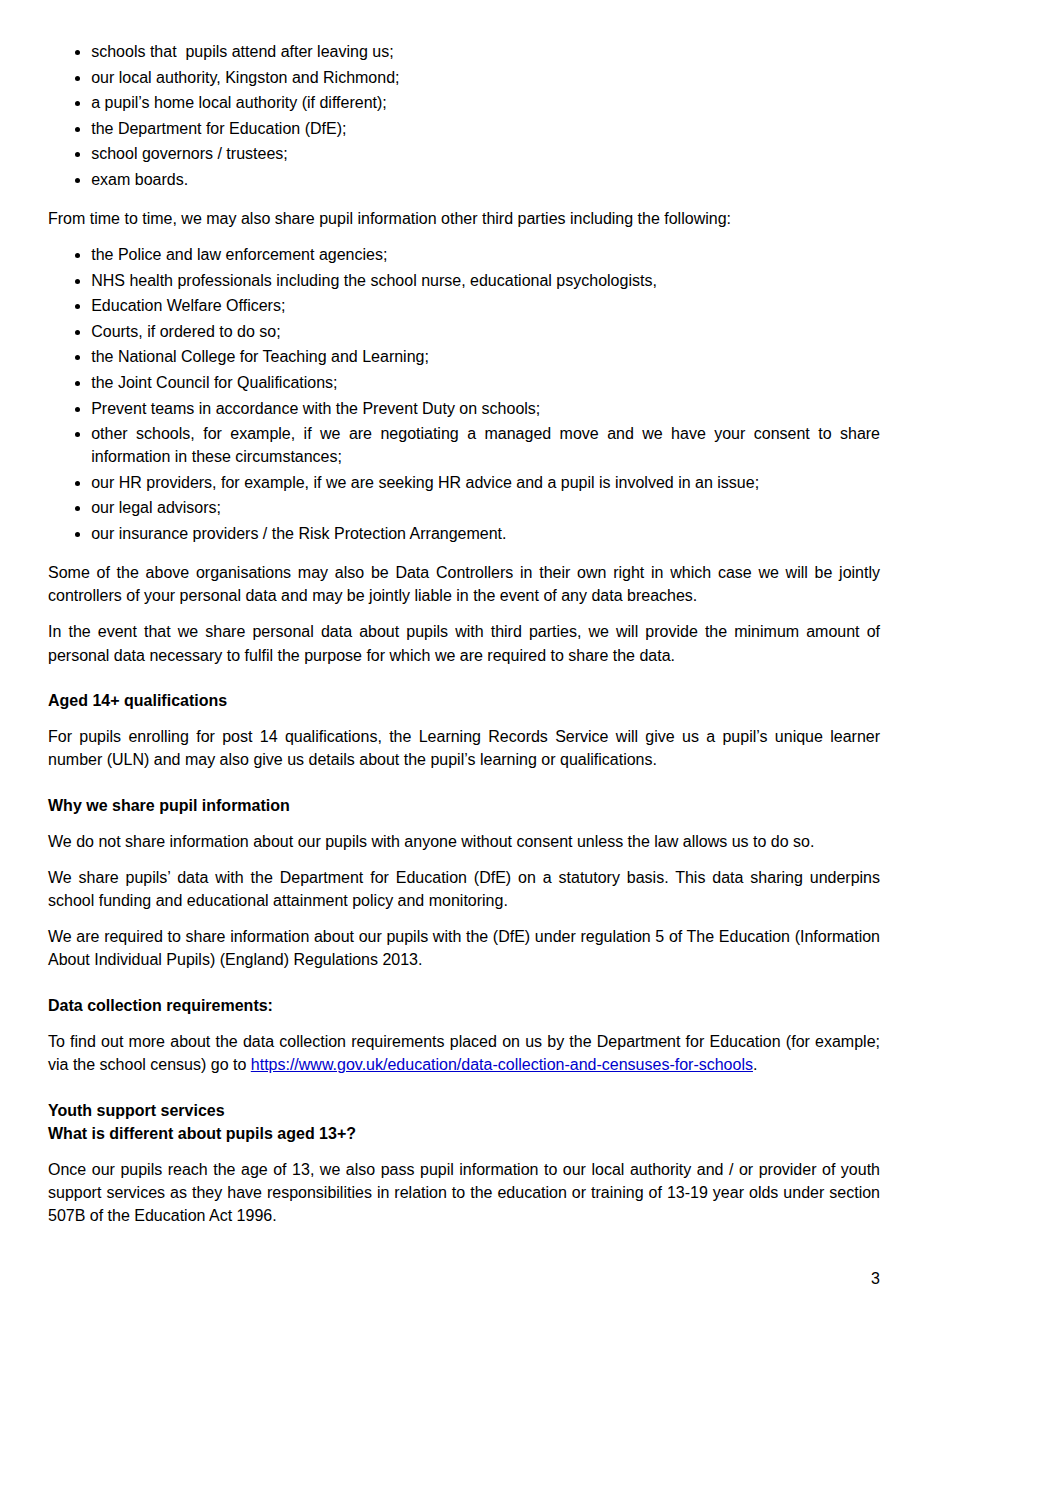schools that pupils attend after leaving us;
our local authority, Kingston and Richmond;
a pupil’s home local authority (if different);
the Department for Education (DfE);
school governors / trustees;
exam boards.
From time to time, we may also share pupil information other third parties including the following:
the Police and law enforcement agencies;
NHS health professionals including the school nurse, educational psychologists,
Education Welfare Officers;
Courts, if ordered to do so;
the National College for Teaching and Learning;
the Joint Council for Qualifications;
Prevent teams in accordance with the Prevent Duty on schools;
other schools, for example, if we are negotiating a managed move and we have your consent to share information in these circumstances;
our HR providers, for example, if we are seeking HR advice and a pupil is involved in an issue;
our legal advisors;
our insurance providers / the Risk Protection Arrangement.
Some of the above organisations may also be Data Controllers in their own right in which case we will be jointly controllers of your personal data and may be jointly liable in the event of any data breaches.
In the event that we share personal data about pupils with third parties, we will provide the minimum amount of personal data necessary to fulfil the purpose for which we are required to share the data.
Aged 14+ qualifications
For pupils enrolling for post 14 qualifications, the Learning Records Service will give us a pupil’s unique learner number (ULN) and may also give us details about the pupil’s learning or qualifications.
Why we share pupil information
We do not share information about our pupils with anyone without consent unless the law allows us to do so.
We share pupils’ data with the Department for Education (DfE) on a statutory basis. This data sharing underpins school funding and educational attainment policy and monitoring.
We are required to share information about our pupils with the (DfE) under regulation 5 of The Education (Information About Individual Pupils) (England) Regulations 2013.
Data collection requirements:
To find out more about the data collection requirements placed on us by the Department for Education (for example; via the school census) go to https://www.gov.uk/education/data-collection-and-censuses-for-schools.
Youth support services
What is different about pupils aged 13+?
Once our pupils reach the age of 13, we also pass pupil information to our local authority and / or provider of youth support services as they have responsibilities in relation to the education or training of 13-19 year olds under section 507B of the Education Act 1996.
3